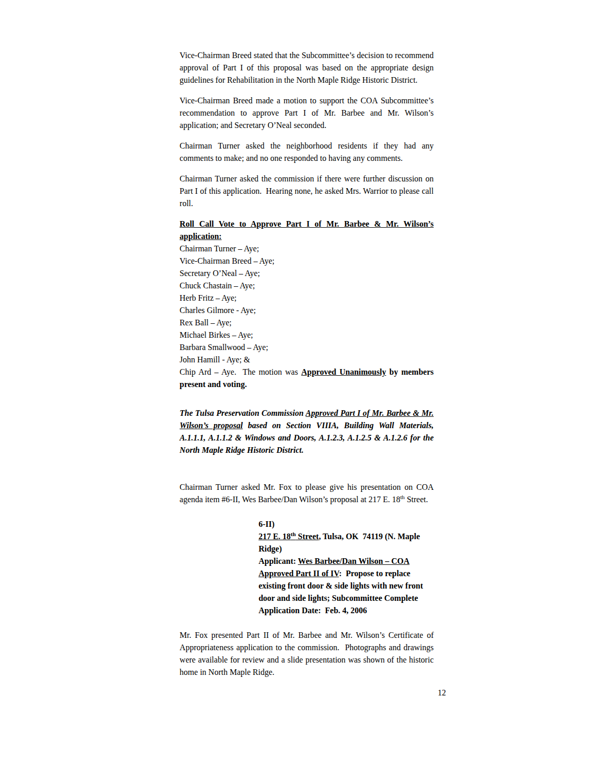Vice-Chairman Breed stated that the Subcommittee’s decision to recommend approval of Part I of this proposal was based on the appropriate design guidelines for Rehabilitation in the North Maple Ridge Historic District.
Vice-Chairman Breed made a motion to support the COA Subcommittee’s recommendation to approve Part I of Mr. Barbee and Mr. Wilson’s application; and Secretary O’Neal seconded.
Chairman Turner asked the neighborhood residents if they had any comments to make; and no one responded to having any comments.
Chairman Turner asked the commission if there were further discussion on Part I of this application. Hearing none, he asked Mrs. Warrior to please call roll.
Roll Call Vote to Approve Part I of Mr. Barbee & Mr. Wilson’s application:
Chairman Turner – Aye;
Vice-Chairman Breed – Aye;
Secretary O’Neal – Aye;
Chuck Chastain – Aye;
Herb Fritz – Aye;
Charles Gilmore - Aye;
Rex Ball – Aye;
Michael Birkes – Aye;
Barbara Smallwood – Aye;
John Hamill - Aye; &
Chip Ard – Aye. The motion was Approved Unanimously by members present and voting.
The Tulsa Preservation Commission Approved Part I of Mr. Barbee & Mr. Wilson’s proposal based on Section VIIIA, Building Wall Materials, A.1.1.1, A.1.1.2 & Windows and Doors, A.1.2.3, A.1.2.5 & A.1.2.6 for the North Maple Ridge Historic District.
Chairman Turner asked Mr. Fox to please give his presentation on COA agenda item #6-II, Wes Barbee/Dan Wilson’s proposal at 217 E. 18th Street.
6-II) 217 E. 18th Street, Tulsa, OK 74119 (N. Maple Ridge)
Applicant: Wes Barbee/Dan Wilson – COA Approved Part II of IV: Propose to replace existing front door & side lights with new front door and side lights; Subcommittee Complete Application Date: Feb. 4, 2006
Mr. Fox presented Part II of Mr. Barbee and Mr. Wilson’s Certificate of Appropriateness application to the commission. Photographs and drawings were available for review and a slide presentation was shown of the historic home in North Maple Ridge.
12